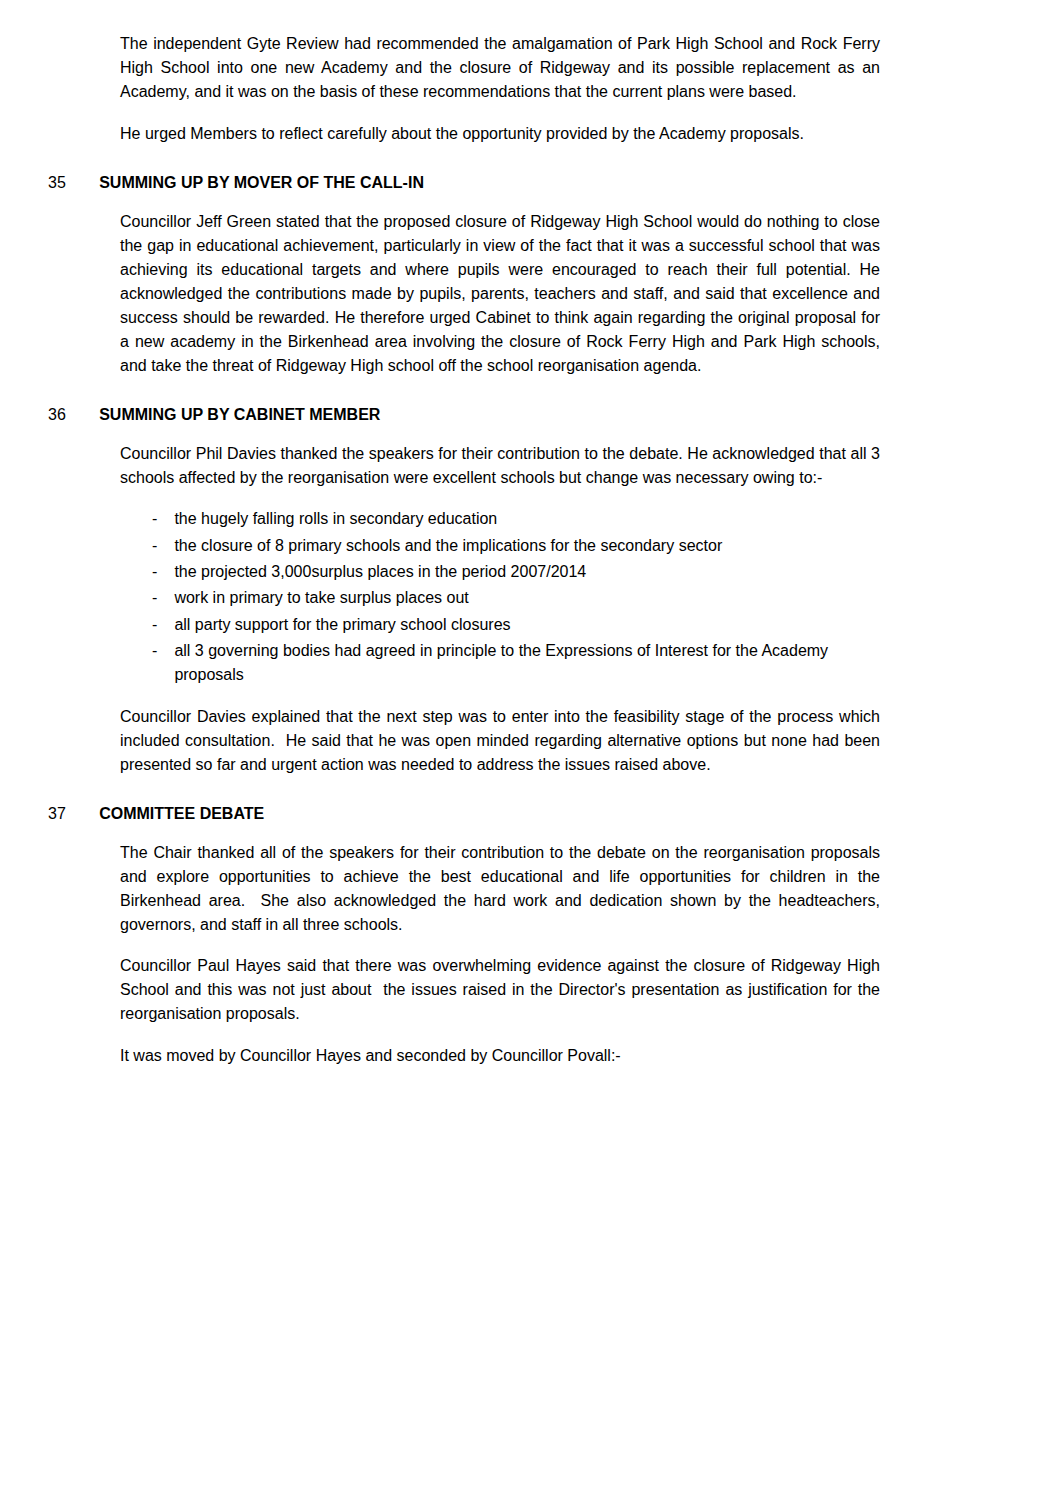The independent Gyte Review had recommended the amalgamation of Park High School and Rock Ferry High School into one new Academy and the closure of Ridgeway and its possible replacement as an Academy, and it was on the basis of these recommendations that the current plans were based.
He urged Members to reflect carefully about the opportunity provided by the Academy proposals.
35 Summing up by mover of the call-in
Councillor Jeff Green stated that the proposed closure of Ridgeway High School would do nothing to close the gap in educational achievement, particularly in view of the fact that it was a successful school that was achieving its educational targets and where pupils were encouraged to reach their full potential. He acknowledged the contributions made by pupils, parents, teachers and staff, and said that excellence and success should be rewarded. He therefore urged Cabinet to think again regarding the original proposal for a new academy in the Birkenhead area involving the closure of Rock Ferry High and Park High schools, and take the threat of Ridgeway High school off the school reorganisation agenda.
36 Summing up by Cabinet Member
Councillor Phil Davies thanked the speakers for their contribution to the debate. He acknowledged that all 3 schools affected by the reorganisation were excellent schools but change was necessary owing to:-
the hugely falling rolls in secondary education
the closure of 8 primary schools and the implications for the secondary sector
the projected 3,000surplus places in the period 2007/2014
work in primary to take surplus places out
all party support for the primary school closures
all 3 governing bodies had agreed in principle to the Expressions of Interest for the Academy proposals
Councillor Davies explained that the next step was to enter into the feasibility stage of the process which included consultation. He said that he was open minded regarding alternative options but none had been presented so far and urgent action was needed to address the issues raised above.
37 Committee Debate
The Chair thanked all of the speakers for their contribution to the debate on the reorganisation proposals and explore opportunities to achieve the best educational and life opportunities for children in the Birkenhead area. She also acknowledged the hard work and dedication shown by the headteachers, governors, and staff in all three schools.
Councillor Paul Hayes said that there was overwhelming evidence against the closure of Ridgeway High School and this was not just about the issues raised in the Director's presentation as justification for the reorganisation proposals.
It was moved by Councillor Hayes and seconded by Councillor Povall:-